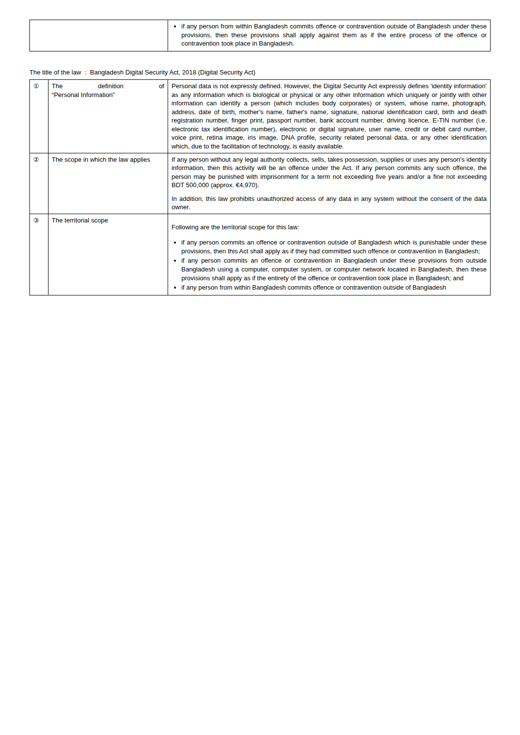| | if any person from within Bangladesh commits offence or contravention outside of Bangladesh under these provisions, then these provisions shall apply against them as if the entire process of the offence or contravention took place in Bangladesh. |
The title of the law : Bangladesh Digital Security Act, 2018 (Digital Security Act)
| ① | The definition of “Personal Information” | Personal data is not expressly defined. However, the Digital Security Act expressly defines 'identity information' as any information which is biological or physical or any other information which uniquely or jointly with other information can identify a person (which includes body corporates) or system, whose name, photograph, address, date of birth, mother's name, father's name, signature, national identification card, birth and death registration number, finger print, passport number, bank account number, driving licence, E-TIN number (i.e. electronic tax identification number), electronic or digital signature, user name, credit or debit card number, voice print, retina image, iris image, DNA profile, security related personal data, or any other identification which, due to the facilitation of technology, is easily available. |
| ② | The scope in which the law applies | If any person without any legal authority collects, sells, takes possession, supplies or uses any person's identity information, then this activity will be an offence under the Act. If any person commits any such offence, the person may be punished with imprisonment for a term not exceeding five years and/or a fine not exceeding BDT 500,000 (approx. €4,970). In addition, this law prohibits unauthorized access of any data in any system without the consent of the data owner. |
| ③ | The territorial scope | Following are the territorial scope for this law: if any person commits an offence or contravention outside of Bangladesh which is punishable under these provisions, then this Act shall apply as if they had committed such offence or contravention in Bangladesh; if any person commits an offence or contravention in Bangladesh under these provisions from outside Bangladesh using a computer, computer system, or computer network located in Bangladesh, then these provisions shall apply as if the entirety of the offence or contravention took place in Bangladesh; and if any person from within Bangladesh commits offence or contravention outside of Bangladesh |